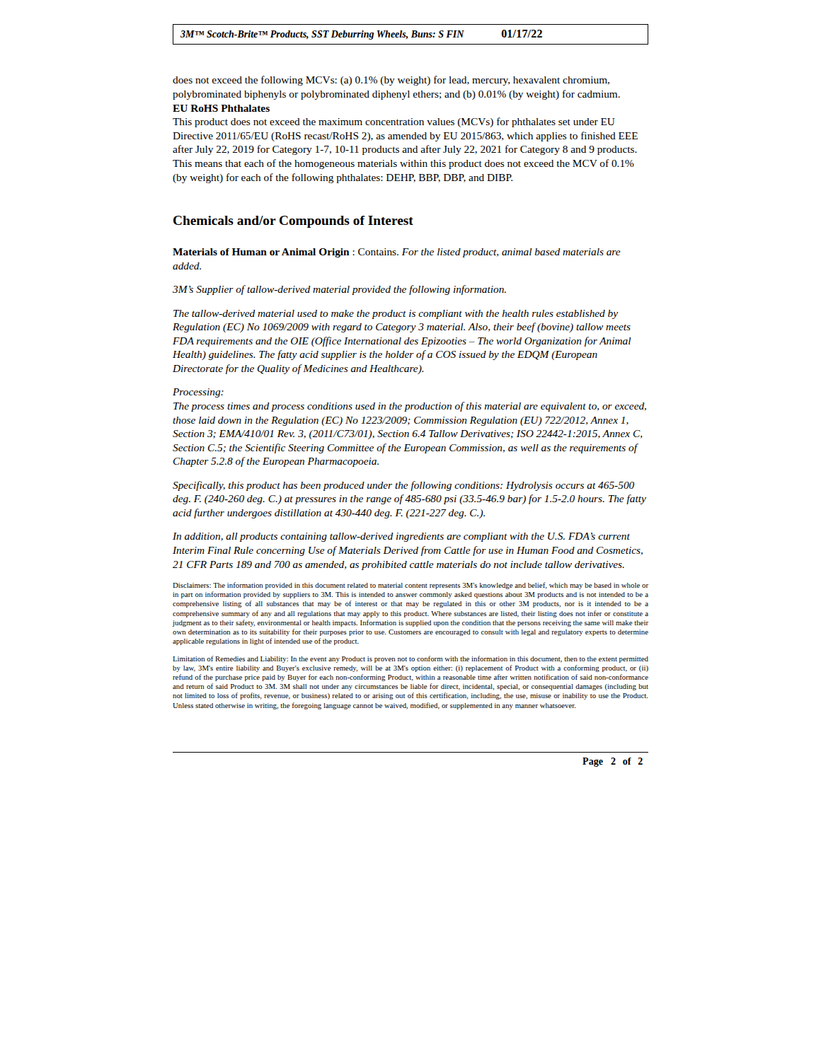3M™ Scotch-Brite™ Products, SST Deburring Wheels, Buns: S FIN 01/17/22
does not exceed the following MCVs: (a) 0.1% (by weight) for lead, mercury, hexavalent chromium, polybrominated biphenyls or polybrominated diphenyl ethers; and (b) 0.01% (by weight) for cadmium.
EU RoHS Phthalates
This product does not exceed the maximum concentration values (MCVs) for phthalates set under EU Directive 2011/65/EU (RoHS recast/RoHS 2), as amended by EU 2015/863, which applies to finished EEE after July 22, 2019 for Category 1-7, 10-11 products and after July 22, 2021 for Category 8 and 9 products. This means that each of the homogeneous materials within this product does not exceed the MCV of 0.1% (by weight) for each of the following phthalates: DEHP, BBP, DBP, and DIBP.
Chemicals and/or Compounds of Interest
Materials of Human or Animal Origin : Contains. For the listed product, animal based materials are added.
3M’s Supplier of tallow-derived material provided the following information.
The tallow-derived material used to make the product is compliant with the health rules established by Regulation (EC) No 1069/2009 with regard to Category 3 material. Also, their beef (bovine) tallow meets FDA requirements and the OIE (Office International des Epizooties – The world Organization for Animal Health) guidelines. The fatty acid supplier is the holder of a COS issued by the EDQM (European Directorate for the Quality of Medicines and Healthcare).
Processing:
The process times and process conditions used in the production of this material are equivalent to, or exceed, those laid down in the Regulation (EC) No 1223/2009; Commission Regulation (EU) 722/2012, Annex 1, Section 3; EMA/410/01 Rev. 3, (2011/C73/01), Section 6.4 Tallow Derivatives; ISO 22442-1:2015, Annex C, Section C.5; the Scientific Steering Committee of the European Commission, as well as the requirements of Chapter 5.2.8 of the European Pharmacopoeia.
Specifically, this product has been produced under the following conditions: Hydrolysis occurs at 465-500 deg. F. (240-260 deg. C.) at pressures in the range of 485-680 psi (33.5-46.9 bar) for 1.5-2.0 hours. The fatty acid further undergoes distillation at 430-440 deg. F. (221-227 deg. C.).
In addition, all products containing tallow-derived ingredients are compliant with the U.S. FDA’s current Interim Final Rule concerning Use of Materials Derived from Cattle for use in Human Food and Cosmetics, 21 CFR Parts 189 and 700 as amended, as prohibited cattle materials do not include tallow derivatives.
Disclaimers: The information provided in this document related to material content represents 3M's knowledge and belief, which may be based in whole or in part on information provided by suppliers to 3M. This is intended to answer commonly asked questions about 3M products and is not intended to be a comprehensive listing of all substances that may be of interest or that may be regulated in this or other 3M products, nor is it intended to be a comprehensive summary of any and all regulations that may apply to this product. Where substances are listed, their listing does not infer or constitute a judgment as to their safety, environmental or health impacts. Information is supplied upon the condition that the persons receiving the same will make their own determination as to its suitability for their purposes prior to use. Customers are encouraged to consult with legal and regulatory experts to determine applicable regulations in light of intended use of the product.
Limitation of Remedies and Liability: In the event any Product is proven not to conform with the information in this document, then to the extent permitted by law, 3M's entire liability and Buyer's exclusive remedy, will be at 3M's option either: (i) replacement of Product with a conforming product, or (ii) refund of the purchase price paid by Buyer for each non-conforming Product, within a reasonable time after written notification of said non-conformance and return of said Product to 3M. 3M shall not under any circumstances be liable for direct, incidental, special, or consequential damages (including but not limited to loss of profits, revenue, or business) related to or arising out of this certification, including, the use, misuse or inability to use the Product. Unless stated otherwise in writing, the foregoing language cannot be waived, modified, or supplemented in any manner whatsoever.
Page 2 of 2